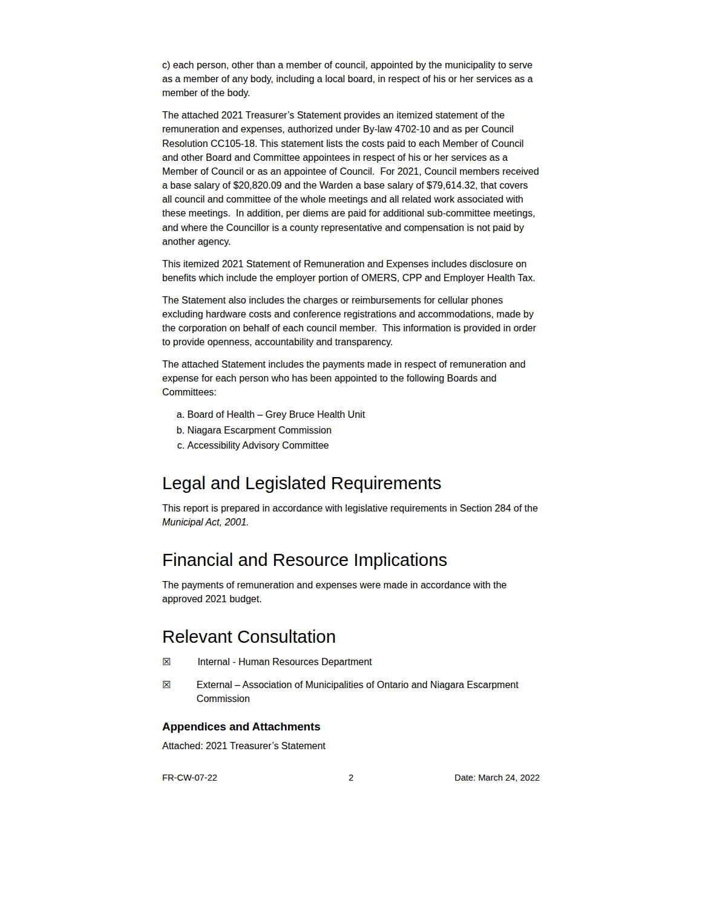c) each person, other than a member of council, appointed by the municipality to serve as a member of any body, including a local board, in respect of his or her services as a member of the body.
The attached 2021 Treasurer’s Statement provides an itemized statement of the remuneration and expenses, authorized under By-law 4702-10 and as per Council Resolution CC105-18. This statement lists the costs paid to each Member of Council and other Board and Committee appointees in respect of his or her services as a Member of Council or as an appointee of Council. For 2021, Council members received a base salary of $20,820.09 and the Warden a base salary of $79,614.32, that covers all council and committee of the whole meetings and all related work associated with these meetings. In addition, per diems are paid for additional sub-committee meetings, and where the Councillor is a county representative and compensation is not paid by another agency.
This itemized 2021 Statement of Remuneration and Expenses includes disclosure on benefits which include the employer portion of OMERS, CPP and Employer Health Tax.
The Statement also includes the charges or reimbursements for cellular phones excluding hardware costs and conference registrations and accommodations, made by the corporation on behalf of each council member. This information is provided in order to provide openness, accountability and transparency.
The attached Statement includes the payments made in respect of remuneration and expense for each person who has been appointed to the following Boards and Committees:
Board of Health – Grey Bruce Health Unit
Niagara Escarpment Commission
Accessibility Advisory Committee
Legal and Legislated Requirements
This report is prepared in accordance with legislative requirements in Section 284 of the Municipal Act, 2001.
Financial and Resource Implications
The payments of remuneration and expenses were made in accordance with the approved 2021 budget.
Relevant Consultation
☒Internal - Human Resources Department
☒External – Association of Municipalities of Ontario and Niagara Escarpment Commission
Appendices and Attachments
Attached: 2021 Treasurer’s Statement
FR-CW-07-22
2
Date: March 24, 2022